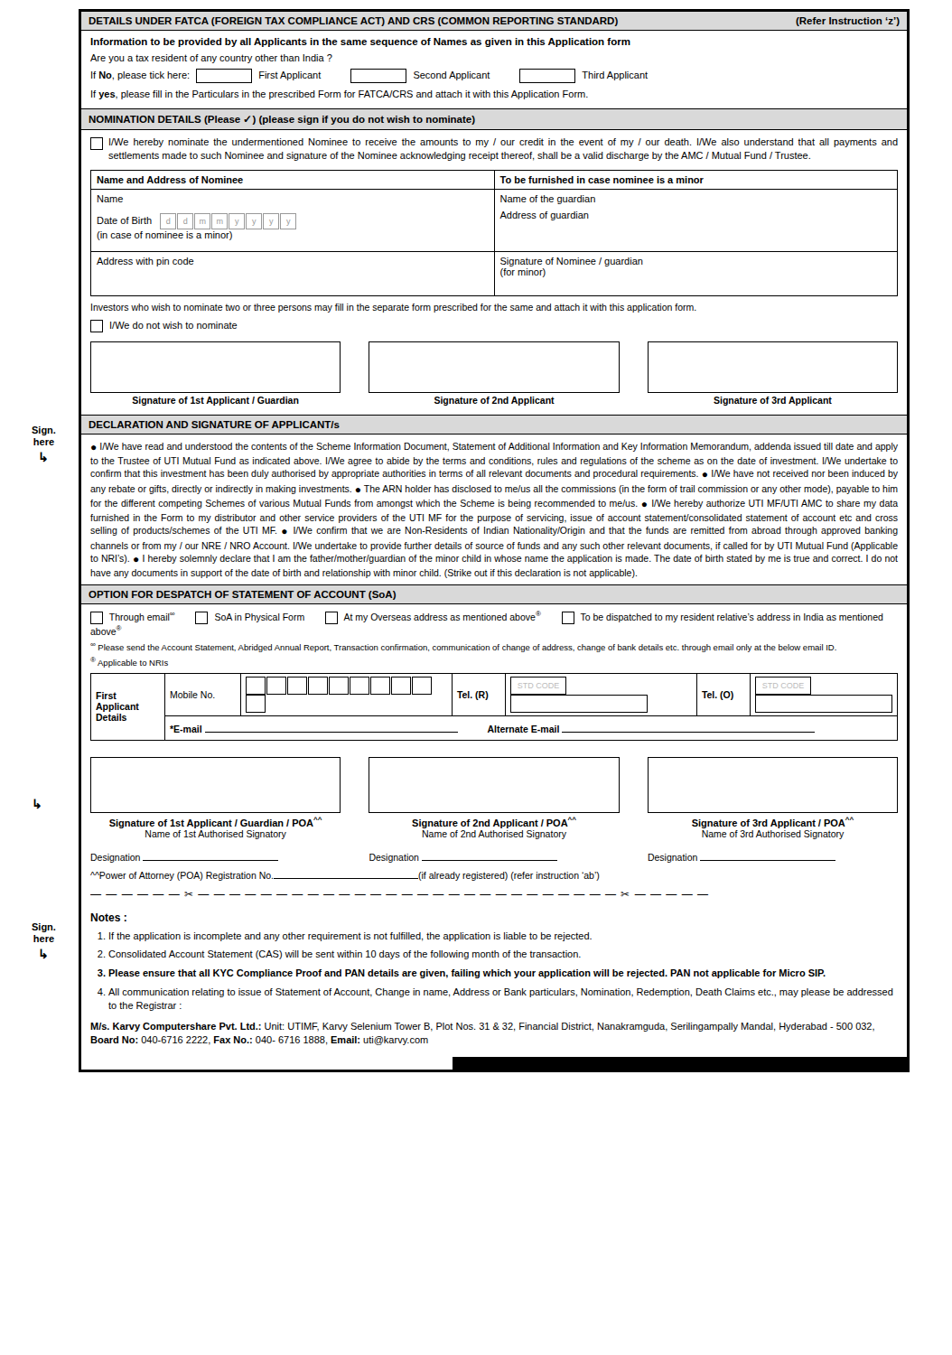Sign.
here↳
↳
Sign.
here↳
DETAILS UNDER FATCA (FOREIGN TAX COMPLIANCE ACT) AND CRS (COMMON REPORTING STANDARD) (Refer Instruction ‘z’)
Information to be provided by all Applicants in the same sequence of Names as given in this Application form
Are you a tax resident of any country other than India ?
If No, please tick here: First Applicant Second Applicant Third Applicant
If yes, please fill in the Particulars in the prescribed Form for FATCA/CRS and attach it with this Application Form.
NOMINATION DETAILS (Please ✓) (please sign if you do not wish to nominate)
I/We hereby nominate the undermentioned Nominee to receive the amounts to my / our credit in the event of my / our death. I/We also understand that all payments and settlements made to such Nominee and signature of the Nominee acknowledging receipt thereof, shall be a valid discharge by the AMC / Mutual Fund / Trustee.
| Name and Address of Nominee | To be furnished in case nominee is a minor |
| --- | --- |
| Name Date of Birth d d m m y y y y (in case of nominee is a minor) | Name of the guardian Address of guardian |
| Address with pin code | Signature of Nominee / guardian (for minor) |
Investors who wish to nominate two or three persons may fill in the separate form prescribed for the same and attach it with this application form.
I/We do not wish to nominate
Signature of 1st Applicant / Guardian
Signature of 2nd Applicant
Signature of 3rd Applicant
DECLARATION AND SIGNATURE OF APPLICANT/s
● I/We have read and understood the contents of the Scheme Information Document, Statement of Additional Information and Key Information Memorandum, addenda issued till date and apply to the Trustee of UTI Mutual Fund as indicated above. I/We agree to abide by the terms and conditions, rules and regulations of the scheme as on the date of investment. I/We undertake to confirm that this investment has been duly authorised by appropriate authorities in terms of all relevant documents and procedural requirements. ● I/We have not received nor been induced by any rebate or gifts, directly or indirectly in making investments. ● The ARN holder has disclosed to me/us all the commissions (in the form of trail commission or any other mode), payable to him for the different competing Schemes of various Mutual Funds from amongst which the Scheme is being recommended to me/us. ● I/We hereby authorize UTI MF/UTI AMC to share my data furnished in the Form to my distributor and other service providers of the UTI MF for the purpose of servicing, issue of account statement/consolidated statement of account etc and cross selling of products/schemes of the UTI MF. ● I/We confirm that we are Non-Residents of Indian Nationality/Origin and that the funds are remitted from abroad through approved banking channels or from my / our NRE / NRO Account. I/We undertake to provide further details of source of funds and any such other relevant documents, if called for by UTI Mutual Fund (Applicable to NRI’s). ● I hereby solemnly declare that I am the father/mother/guardian of the minor child in whose name the application is made. The date of birth stated by me is true and correct. I do not have any documents in support of the date of birth and relationship with minor child. (Strike out if this declaration is not applicable).
OPTION FOR DESPATCH OF STATEMENT OF ACCOUNT (SoA)
Through email∞ SoA in Physical Form At my Overseas address as mentioned above® To be dispatched to my resident relative’s address in India as mentioned above®
∞ Please send the Account Statement, Abridged Annual Report, Transaction confirmation, communication of change of address, change of bank details etc. through email only at the below email ID.
® Applicable to NRIs
| First Applicant Details | Mobile No. | | Tel. (R) | STD CODE | Tel. (O) | STD CODE |
| *E-mail Alternate E-mail |
Signature of 1st Applicant / Guardian / POA^^
Name of 1st Authorised Signatory
Signature of 2nd Applicant / POA^^
Name of 2nd Authorised Signatory
Signature of 3rd Applicant / POA^^
Name of 3rd Authorised Signatory
Designation
Designation
Designation
^^Power of Attorney (POA) Registration No. (if already registered) (refer instruction ‘ab’)
— — — — — — ✂ — — — — — — — — — — — — — — — — — — — — — — — — — — — ✂ — — — — —
Notes :
If the application is incomplete and any other requirement is not fulfilled, the application is liable to be rejected.
Consolidated Account Statement (CAS) will be sent within 10 days of the following month of the transaction.
Please ensure that all KYC Compliance Proof and PAN details are given, failing which your application will be rejected. PAN not applicable for Micro SIP.
All communication relating to issue of Statement of Account, Change in name, Address or Bank particulars, Nomination, Redemption, Death Claims etc., may please be addressed to the Registrar :
M/s. Karvy Computershare Pvt. Ltd.: Unit: UTIMF, Karvy Selenium Tower B, Plot Nos. 31 & 32, Financial District, Nanakramguda, Serilingampally Mandal, Hyderabad - 500 032, Board No: 040-6716 2222, Fax No.: 040- 6716 1888, Email: uti@karvy.com